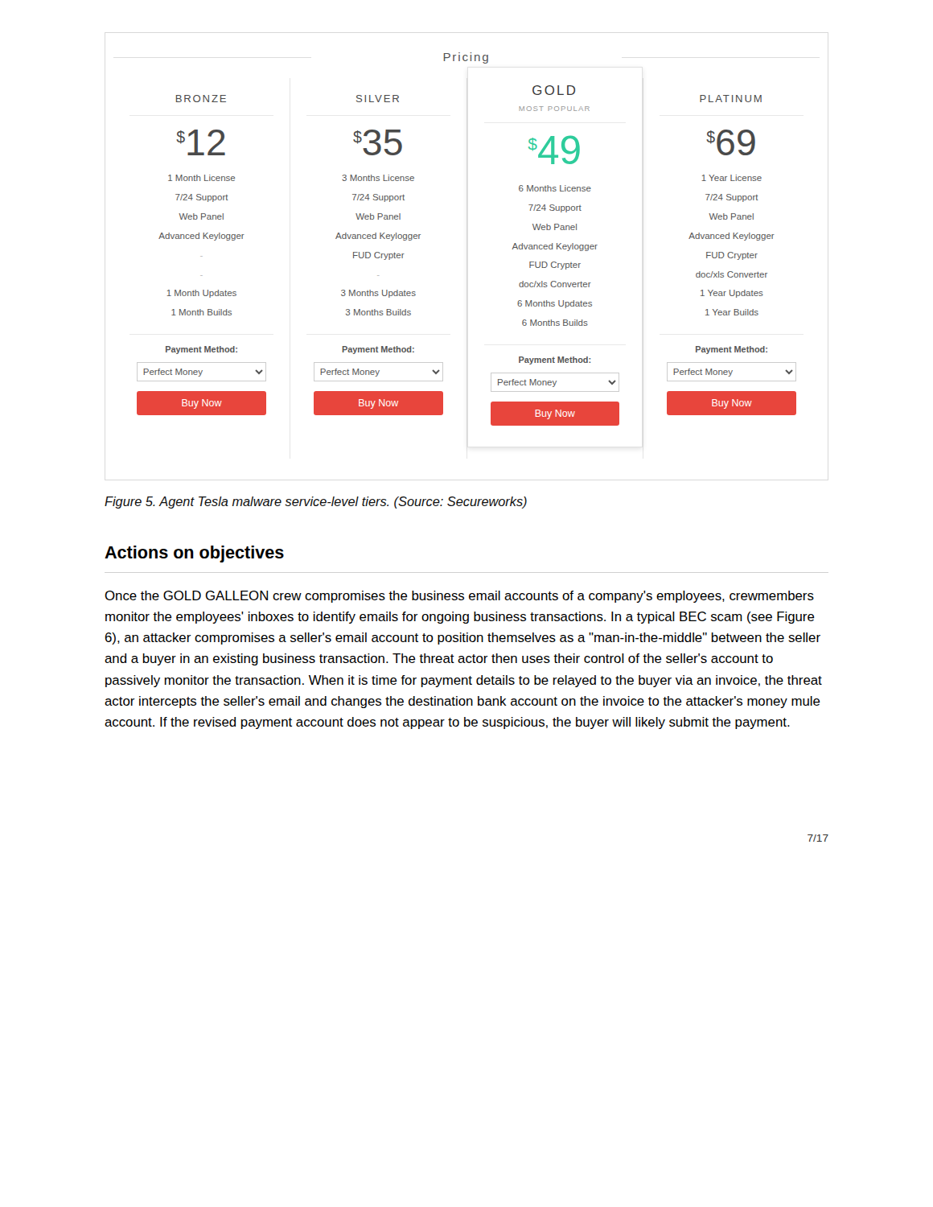Pricing
| BRONZE $ 12 1 Month License 7/24 Support Web Panel Advanced Keylogger - - 1 Month Updates 1 Month Builds Payment Method: Perfect Money Buy Now | SILVER $ 35 3 Months License 7/24 Support Web Panel Advanced Keylogger FUD Crypter - 3 Months Updates 3 Months Builds Payment Method: Perfect Money Buy Now | GOLD MOST POPULAR $ 49 6 Months License 7/24 Support Web Panel Advanced Keylogger FUD Crypter doc/xls Converter 6 Months Updates 6 Months Builds Payment Method: Perfect Money Buy Now | PLATINUM $ 69 1 Year License 7/24 Support Web Panel Advanced Keylogger FUD Crypter doc/xls Converter 1 Year Updates 1 Year Builds Payment Method: Perfect Money Buy Now |
Figure 5. Agent Tesla malware service-level tiers. (Source: Secureworks)
Actions on objectives
Once the GOLD GALLEON crew compromises the business email accounts of a company's employees, crewmembers monitor the employees' inboxes to identify emails for ongoing business transactions. In a typical BEC scam (see Figure 6), an attacker compromises a seller's email account to position themselves as a "man-in-the-middle" between the seller and a buyer in an existing business transaction. The threat actor then uses their control of the seller's account to passively monitor the transaction. When it is time for payment details to be relayed to the buyer via an invoice, the threat actor intercepts the seller's email and changes the destination bank account on the invoice to the attacker's money mule account. If the revised payment account does not appear to be suspicious, the buyer will likely submit the payment.
7/17